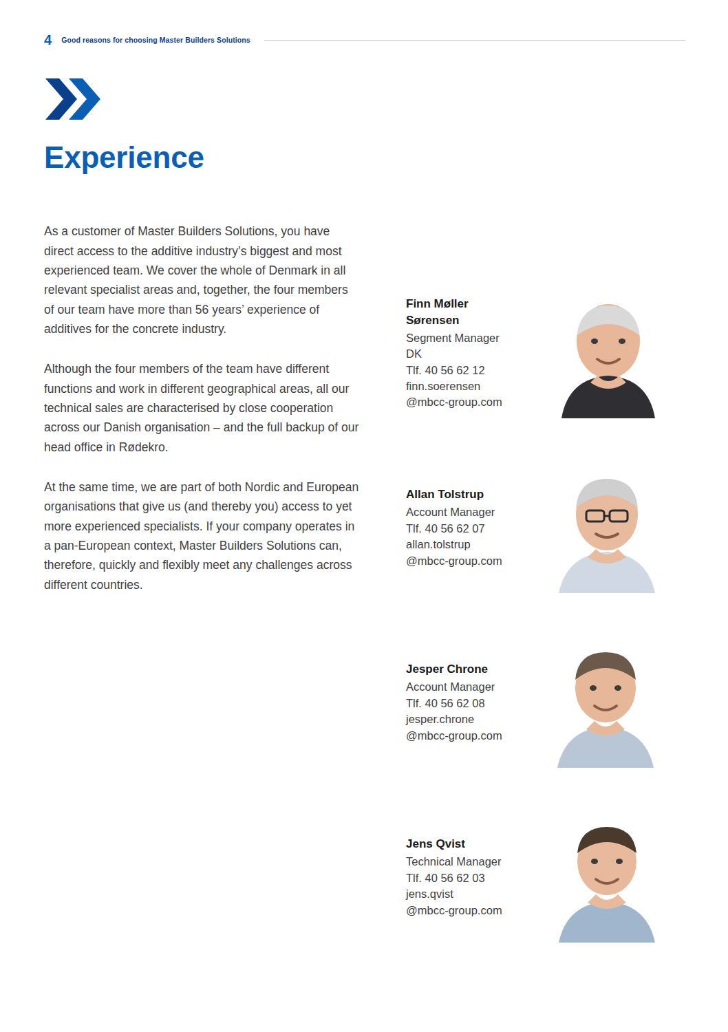4 Good reasons for choosing Master Builders Solutions
Experience
As a customer of Master Builders Solutions, you have direct access to the additive industry’s biggest and most experienced team. We cover the whole of Denmark in all relevant specialist areas and, together, the four members of our team have more than 56 years’ experience of additives for the concrete industry.
Although the four members of the team have different functions and work in different geographical areas, all our technical sales are characterised by close cooperation across our Danish organisation – and the full backup of our head office in Rødekro.
At the same time, we are part of both Nordic and European organisations that give us (and thereby you) access to yet more experienced specialists. If your company operates in a pan-European context, Master Builders Solutions can, therefore, quickly and flexibly meet any challenges across different countries.
Finn Møller Sørensen Segment Manager DK Tlf. 40 56 62 12 finn.soerensen @mbcc-group.com
Allan Tolstrup Account Manager Tlf. 40 56 62 07 allan.tolstrup @mbcc-group.com
Jesper Chrone Account Manager Tlf. 40 56 62 08 jesper.chrone @mbcc-group.com
Jens Qvist Technical Manager Tlf. 40 56 62 03 jens.qvist @mbcc-group.com